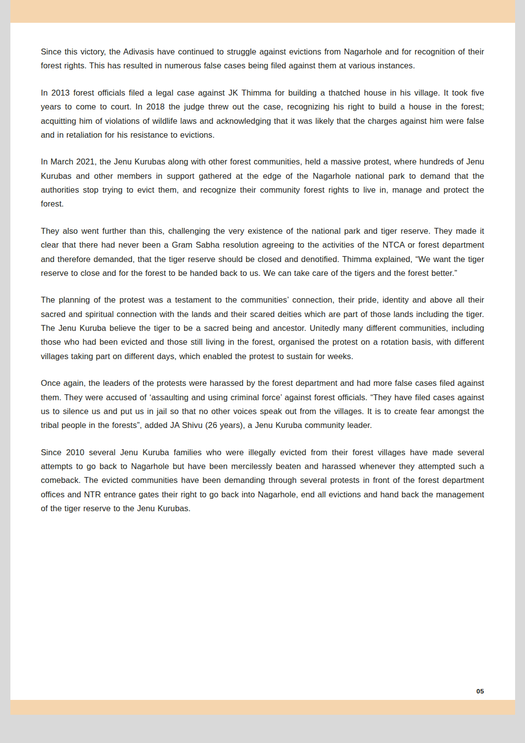Since this victory, the Adivasis have continued to struggle against evictions from Nagarhole and for recognition of their forest rights. This has resulted in numerous false cases being filed against them at various instances.
In 2013 forest officials filed a legal case against JK Thimma for building a thatched house in his village. It took five years to come to court. In 2018 the judge threw out the case, recognizing his right to build a house in the forest; acquitting him of violations of wildlife laws and acknowledging that it was likely that the charges against him were false and in retaliation for his resistance to evictions.
In March 2021, the Jenu Kurubas along with other forest communities, held a massive protest, where hundreds of Jenu Kurubas and other members in support gathered at the edge of the Nagarhole national park to demand that the authorities stop trying to evict them, and recognize their community forest rights to live in, manage and protect the forest.
They also went further than this, challenging the very existence of the national park and tiger reserve. They made it clear that there had never been a Gram Sabha resolution agreeing to the activities of the NTCA or forest department and therefore demanded, that the tiger reserve should be closed and denotified. Thimma explained, “We want the tiger reserve to close and for the forest to be handed back to us. We can take care of the tigers and the forest better.”
The planning of the protest was a testament to the communities’ connection, their pride, identity and above all their sacred and spiritual connection with the lands and their scared deities which are part of those lands including the tiger. The Jenu Kuruba believe the tiger to be a sacred being and ancestor. Unitedly many different communities, including those who had been evicted and those still living in the forest, organised the protest on a rotation basis, with different villages taking part on different days, which enabled the protest to sustain for weeks.
Once again, the leaders of the protests were harassed by the forest department and had more false cases filed against them. They were accused of ‘assaulting and using criminal force’ against forest officials. “They have filed cases against us to silence us and put us in jail so that no other voices speak out from the villages. It is to create fear amongst the tribal people in the forests”, added JA Shivu (26 years), a Jenu Kuruba community leader.
Since 2010 several Jenu Kuruba families who were illegally evicted from their forest villages have made several attempts to go back to Nagarhole but have been mercilessly beaten and harassed whenever they attempted such a comeback. The evicted communities have been demanding through several protests in front of the forest department offices and NTR entrance gates their right to go back into Nagarhole, end all evictions and hand back the management of the tiger reserve to the Jenu Kurubas.
05